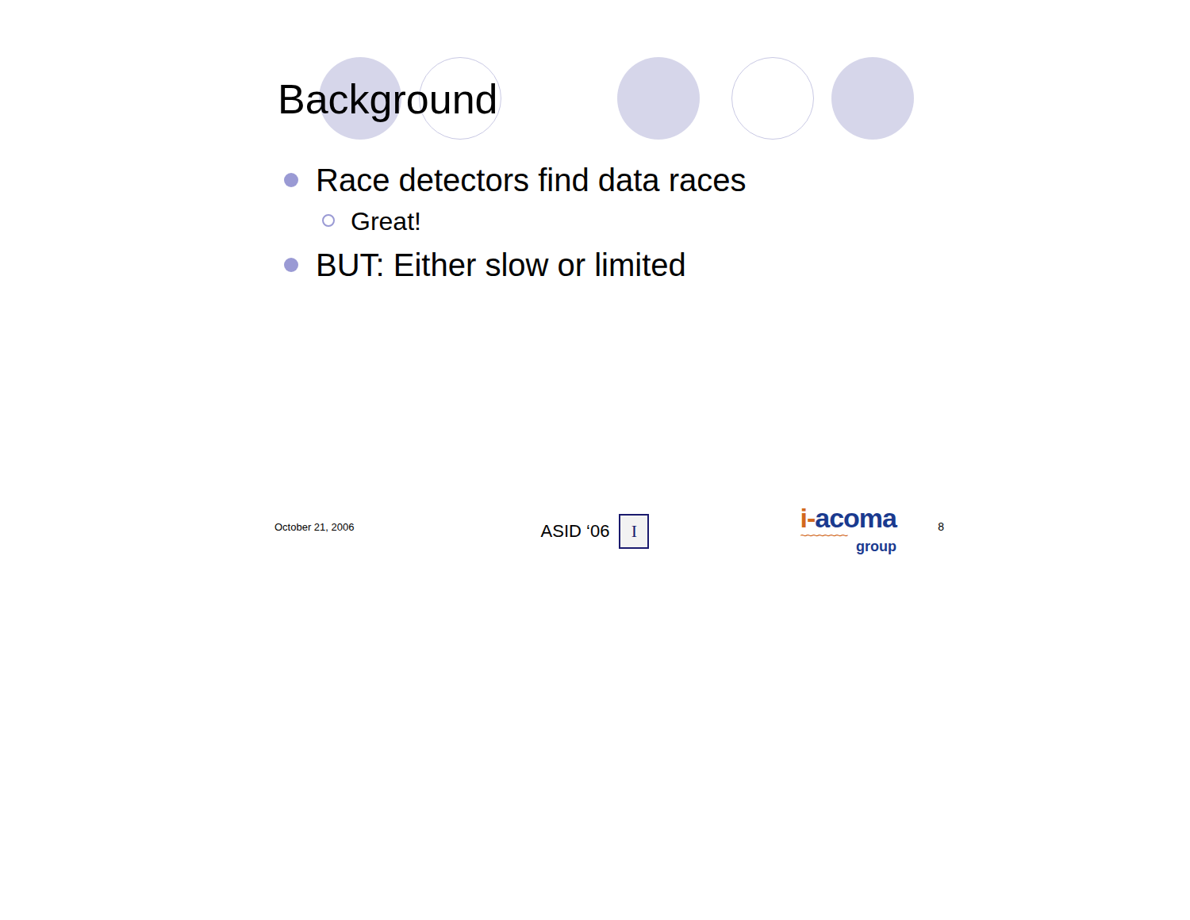Background
Race detectors find data races
Great!
BUT: Either slow or limited
October 21, 2006
ASID ‘06
i-acoma
~~~~~~~~
group
8